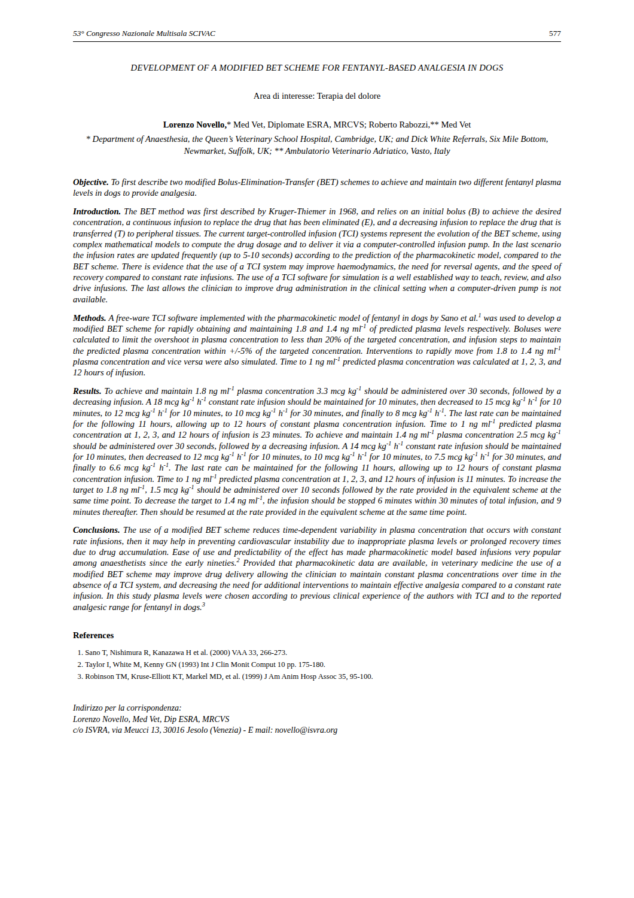53° Congresso Nazionale Multisala SCIVAC 577
Development of a Modified BET Scheme for Fentanyl-Based Analgesia in Dogs
Area di interesse: Terapia del dolore
Lorenzo Novello,* Med Vet, Diplomate ESRA, MRCVS; Roberto Rabozzi,** Med Vet
* Department of Anaesthesia, the Queen’s Veterinary School Hospital, Cambridge, UK; and Dick White Referrals, Six Mile Bottom, Newmarket, Suffolk, UK; ** Ambulatorio Veterinario Adriatico, Vasto, Italy
Objective. To first describe two modified Bolus-Elimination-Transfer (BET) schemes to achieve and maintain two different fentanyl plasma levels in dogs to provide analgesia.
Introduction. The BET method was first described by Kruger-Thiemer in 1968, and relies on an initial bolus (B) to achieve the desired concentration, a continuous infusion to replace the drug that has been eliminated (E), and a decreasing infusion to replace the drug that is transferred (T) to peripheral tissues. The current target-controlled infusion (TCI) systems represent the evolution of the BET scheme, using complex mathematical models to compute the drug dosage and to deliver it via a computer-controlled infusion pump. In the last scenario the infusion rates are updated frequently (up to 5-10 seconds) according to the prediction of the pharmacokinetic model, compared to the BET scheme. There is evidence that the use of a TCI system may improve haemodynamics, the need for reversal agents, and the speed of recovery compared to constant rate infusions. The use of a TCI software for simulation is a well established way to teach, review, and also drive infusions. The last allows the clinician to improve drug administration in the clinical setting when a computer-driven pump is not available.
Methods. A free-ware TCI software implemented with the pharmacokinetic model of fentanyl in dogs by Sano et al.1 was used to develop a modified BET scheme for rapidly obtaining and maintaining 1.8 and 1.4 ng ml-1 of predicted plasma levels respectively. Boluses were calculated to limit the overshoot in plasma concentration to less than 20% of the targeted concentration, and infusion steps to maintain the predicted plasma concentration within +/-5% of the targeted concentration. Interventions to rapidly move from 1.8 to 1.4 ng ml-1 plasma concentration and vice versa were also simulated. Time to 1 ng ml-1 predicted plasma concentration was calculated at 1, 2, 3, and 12 hours of infusion.
Results. To achieve and maintain 1.8 ng ml-1 plasma concentration 3.3 mcg kg-1 should be administered over 30 seconds, followed by a decreasing infusion. A 18 mcg kg-1 h-1 constant rate infusion should be maintained for 10 minutes, then decreased to 15 mcg kg-1 h-1 for 10 minutes, to 12 mcg kg-1 h-1 for 10 minutes, to 10 mcg kg-1 h-1 for 30 minutes, and finally to 8 mcg kg-1 h-1. The last rate can be maintained for the following 11 hours, allowing up to 12 hours of constant plasma concentration infusion. Time to 1 ng ml-1 predicted plasma concentration at 1, 2, 3, and 12 hours of infusion is 23 minutes. To achieve and maintain 1.4 ng ml-1 plasma concentration 2.5 mcg kg-1 should be administered over 30 seconds, followed by a decreasing infusion. A 14 mcg kg-1 h-1 constant rate infusion should be maintained for 10 minutes, then decreased to 12 mcg kg-1 h-1 for 10 minutes, to 10 mcg kg-1 h-1 for 10 minutes, to 7.5 mcg kg-1 h-1 for 30 minutes, and finally to 6.6 mcg kg-1 h-1. The last rate can be maintained for the following 11 hours, allowing up to 12 hours of constant plasma concentration infusion. Time to 1 ng ml-1 predicted plasma concentration at 1, 2, 3, and 12 hours of infusion is 11 minutes. To increase the target to 1.8 ng ml-1, 1.5 mcg kg-1 should be administered over 10 seconds followed by the rate provided in the equivalent scheme at the same time point. To decrease the target to 1.4 ng ml-1, the infusion should be stopped 6 minutes within 30 minutes of total infusion, and 9 minutes thereafter. Then should be resumed at the rate provided in the equivalent scheme at the same time point.
Conclusions. The use of a modified BET scheme reduces time-dependent variability in plasma concentration that occurs with constant rate infusions, then it may help in preventing cardiovascular instability due to inappropriate plasma levels or prolonged recovery times due to drug accumulation. Ease of use and predictability of the effect has made pharmacokinetic model based infusions very popular among anaesthetists since the early nineties.2 Provided that pharmacokinetic data are available, in veterinary medicine the use of a modified BET scheme may improve drug delivery allowing the clinician to maintain constant plasma concentrations over time in the absence of a TCI system, and decreasing the need for additional interventions to maintain effective analgesia compared to a constant rate infusion. In this study plasma levels were chosen according to previous clinical experience of the authors with TCI and to the reported analgesic range for fentanyl in dogs.3
References
Sano T, Nishimura R, Kanazawa H et al. (2000) VAA 33, 266-273.
Taylor I, White M, Kenny GN (1993) Int J Clin Monit Comput 10 pp. 175-180.
Robinson TM, Kruse-Elliott KT, Markel MD, et al. (1999) J Am Anim Hosp Assoc 35, 95-100.
Indirizzo per la corrispondenza:
Lorenzo Novello, Med Vet, Dip ESRA, MRCVS
c/o ISVRA, via Meucci 13, 30016 Jesolo (Venezia) - E mail: novello@isvra.org